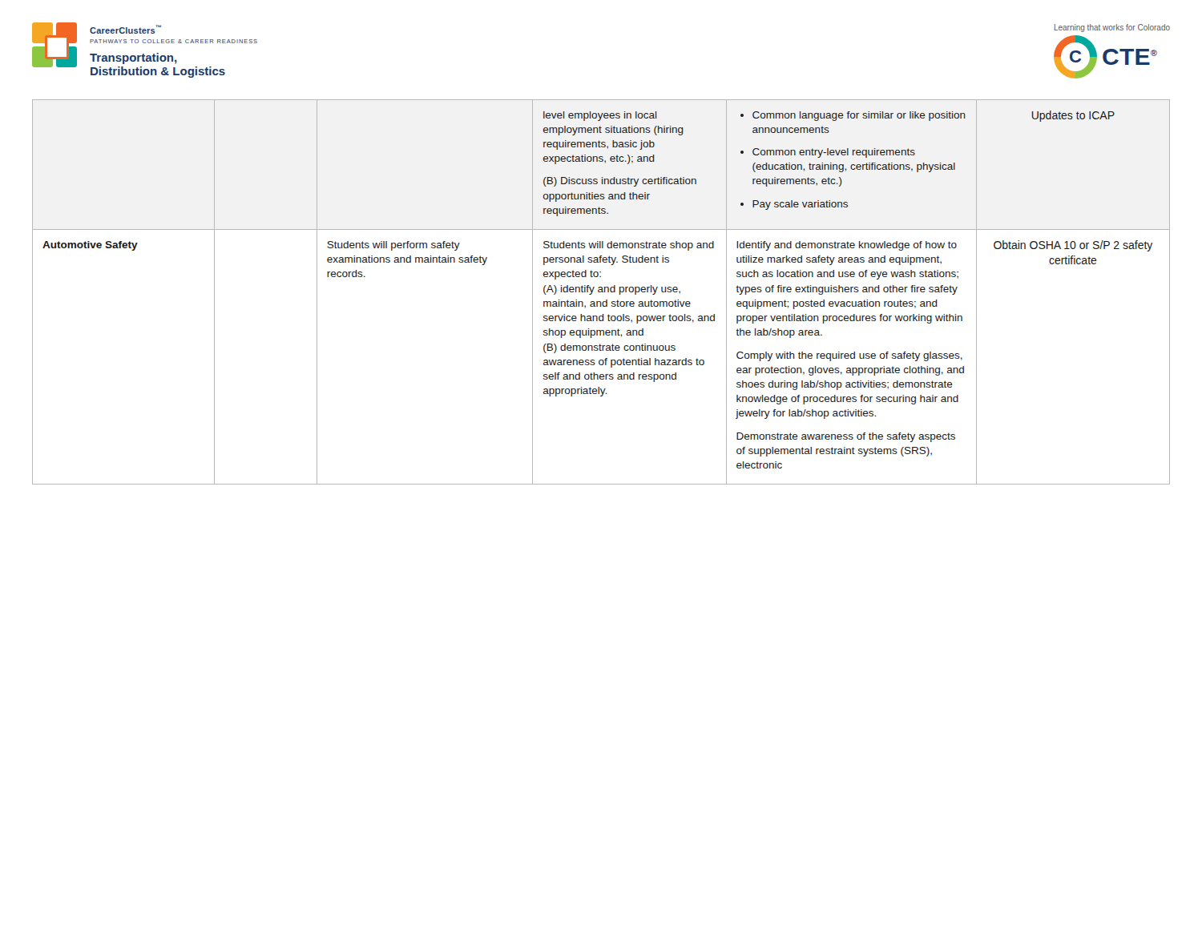CareerClusters™
Pathways to College & Career Readiness
Transportation,
Distribution & Logistics
Learning that works for Colorado
CTE®
| | | | level employees in local employment situations (hiring requirements, basic job expectations, etc.); and (B) Discuss industry certification opportunities and their requirements. | Common language for similar or like position announcements Common entry-level requirements (education, training, certifications, physical requirements, etc.) Pay scale variations | Updates to ICAP |
| Automotive Safety | | Students will perform safety examinations and maintain safety records. | Students will demonstrate shop and personal safety. Student is expected to: (A) identify and properly use, maintain, and store automotive service hand tools, power tools, and shop equipment, and (B) demonstrate continuous awareness of potential hazards to self and others and respond appropriately. | Identify and demonstrate knowledge of how to utilize marked safety areas and equipment, such as location and use of eye wash stations; types of fire extinguishers and other fire safety equipment; posted evacuation routes; and proper ventilation procedures for working within the lab/shop area. Comply with the required use of safety glasses, ear protection, gloves, appropriate clothing, and shoes during lab/shop activities; demonstrate knowledge of procedures for securing hair and jewelry for lab/shop activities. Demonstrate awareness of the safety aspects of supplemental restraint systems (SRS), electronic | Obtain OSHA 10 or S/P 2 safety certificate |